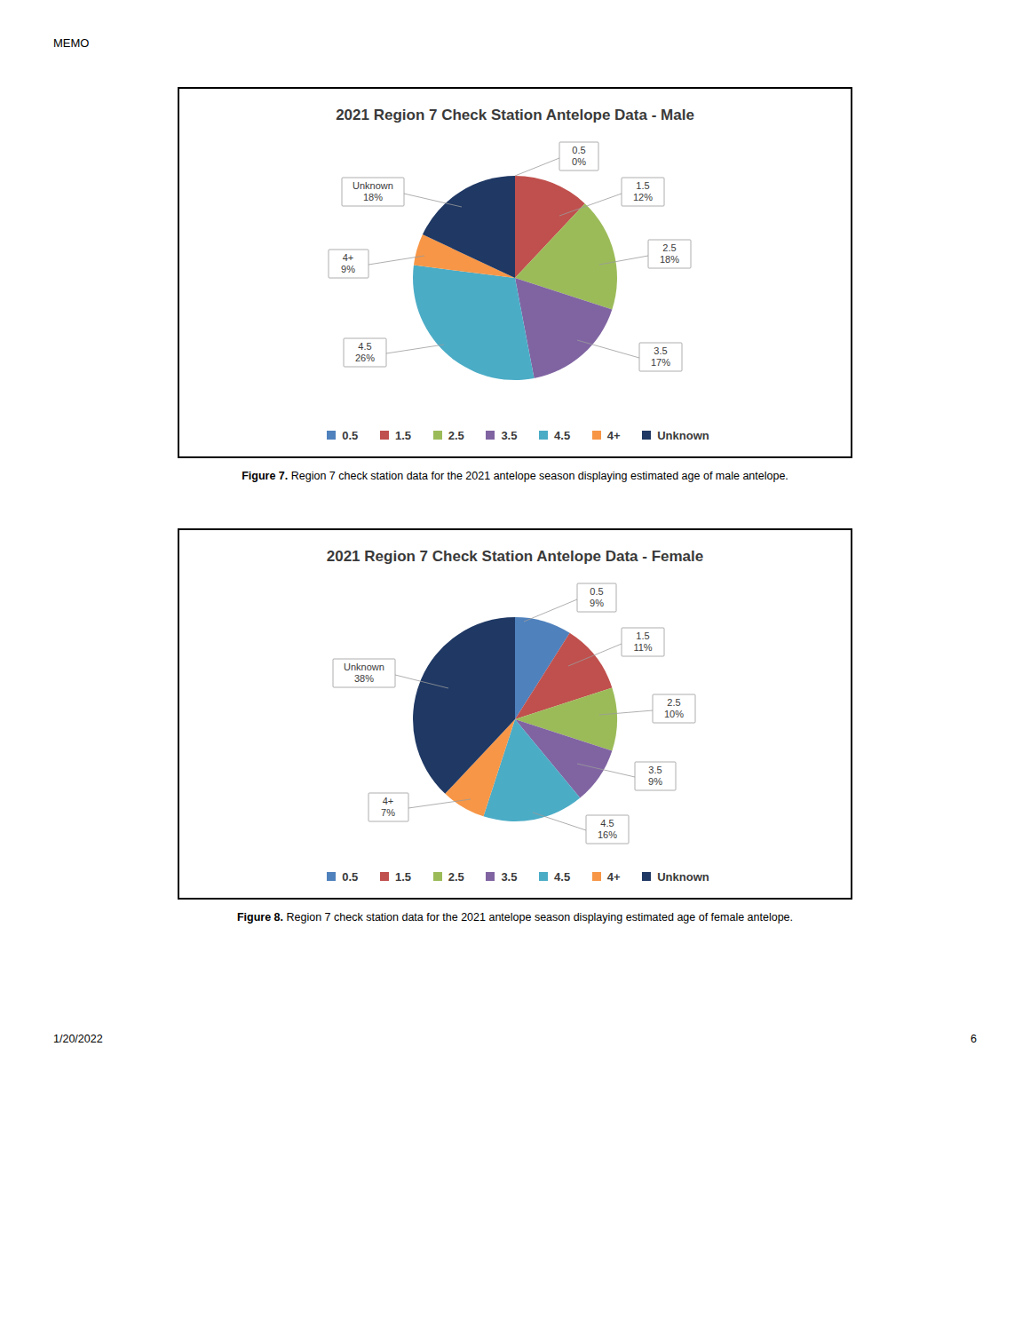MEMO
2021 Region 7 Check Station Antelope Data - Male
1.5 : 12% (0 to 43.2 deg) 2.5 : 18% (43.2 to 108 deg) 3.5 : 17% (108 to 169.2 deg) 4.5 : 26% (169.2 to 262.8 deg) 4+ : 9% (262.8 to 295.2 deg) Unknown : 18% (295.2 to 360 deg) 0.5 0% 1.5 12% 2.5 18% 3.5 17% 4.5 26% 4+ 9% Unknown 18%
0.5 1.5 2.5 3.5 4.5 4+ Unknown
Figure 7. Region 7 check station data for the 2021 antelope season displaying estimated age of male antelope.
2021 Region 7 Check Station Antelope Data - Female
0.5 9% 1.5 11% 2.5 10% 3.5 9% 4.5 16% 4+ 7% Unknown 38%
0.5 1.5 2.5 3.5 4.5 4+ Unknown
Figure 8. Region 7 check station data for the 2021 antelope season displaying estimated age of female antelope.
1/20/2022
6